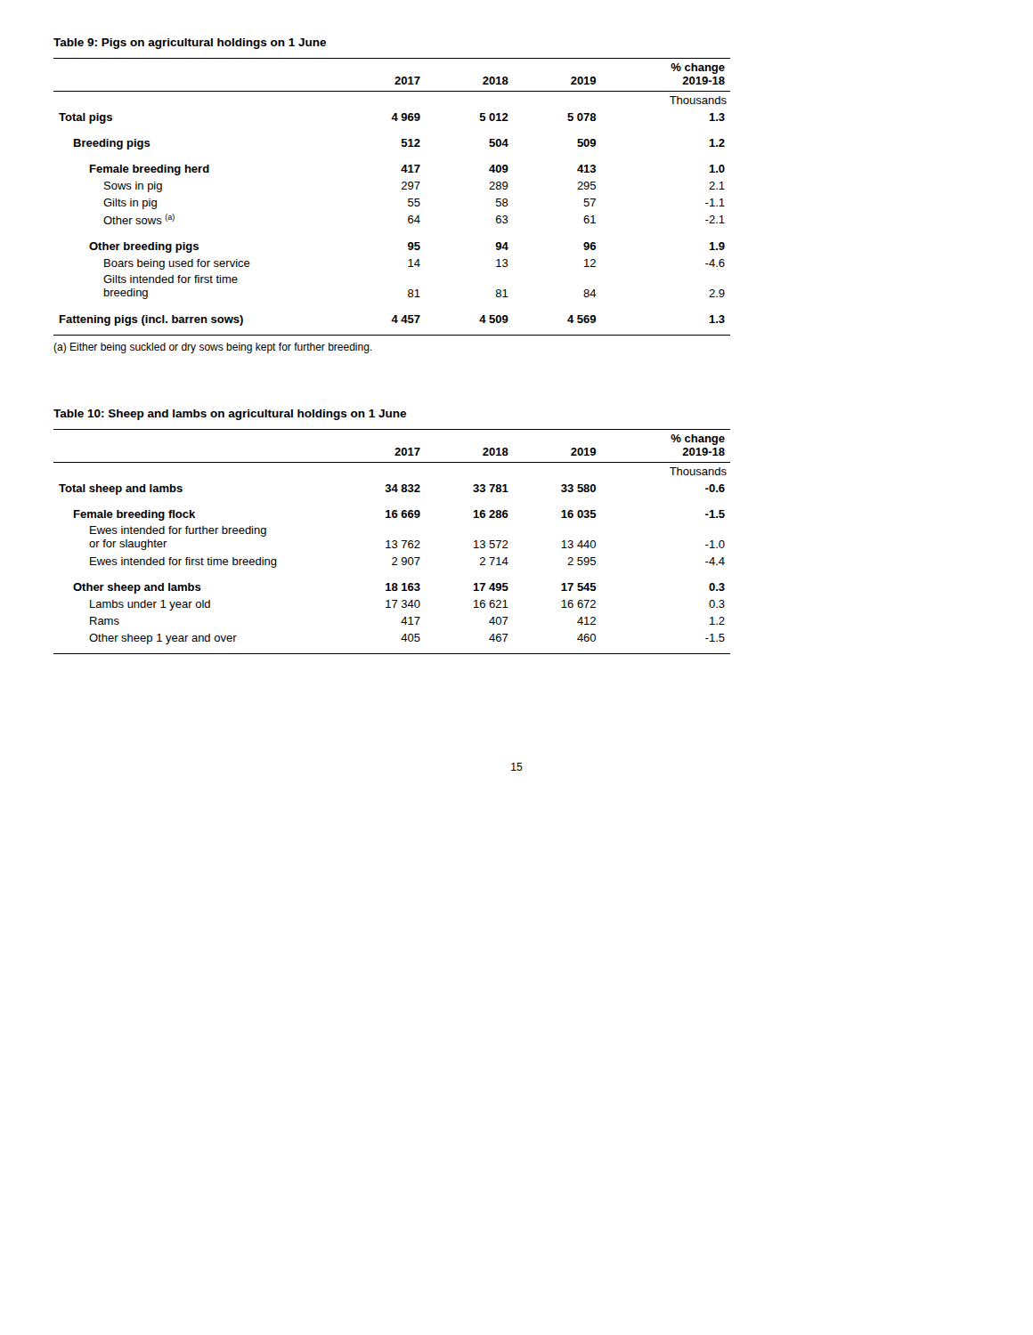Table 9: Pigs on agricultural holdings on 1 June
| Thousands |
| | 2017 | 2018 | 2019 | % change 2019-18 |
| Total pigs | 4 969 | 5 012 | 5 078 | 1.3 |
| Breeding pigs | 512 | 504 | 509 | 1.2 |
| Female breeding herd | 417 | 409 | 413 | 1.0 |
| Sows in pig | 297 | 289 | 295 | 2.1 |
| Gilts in pig | 55 | 58 | 57 | -1.1 |
| Other sows (a) | 64 | 63 | 61 | -2.1 |
| Other breeding pigs | 95 | 94 | 96 | 1.9 |
| Boars being used for service | 14 | 13 | 12 | -4.6 |
| Gilts intended for first time breeding | 81 | 81 | 84 | 2.9 |
| Fattening pigs (incl. barren sows) | 4 457 | 4 509 | 4 569 | 1.3 |
(a) Either being suckled or dry sows being kept for further breeding.
Table 10: Sheep and lambs on agricultural holdings on 1 June
| Thousands |
| | 2017 | 2018 | 2019 | % change 2019-18 |
| Total sheep and lambs | 34 832 | 33 781 | 33 580 | -0.6 |
| Female breeding flock | 16 669 | 16 286 | 16 035 | -1.5 |
| Ewes intended for further breeding or for slaughter | 13 762 | 13 572 | 13 440 | -1.0 |
| Ewes intended for first time breeding | 2 907 | 2 714 | 2 595 | -4.4 |
| Other sheep and lambs | 18 163 | 17 495 | 17 545 | 0.3 |
| Lambs under 1 year old | 17 340 | 16 621 | 16 672 | 0.3 |
| Rams | 417 | 407 | 412 | 1.2 |
| Other sheep 1 year and over | 405 | 467 | 460 | -1.5 |
15